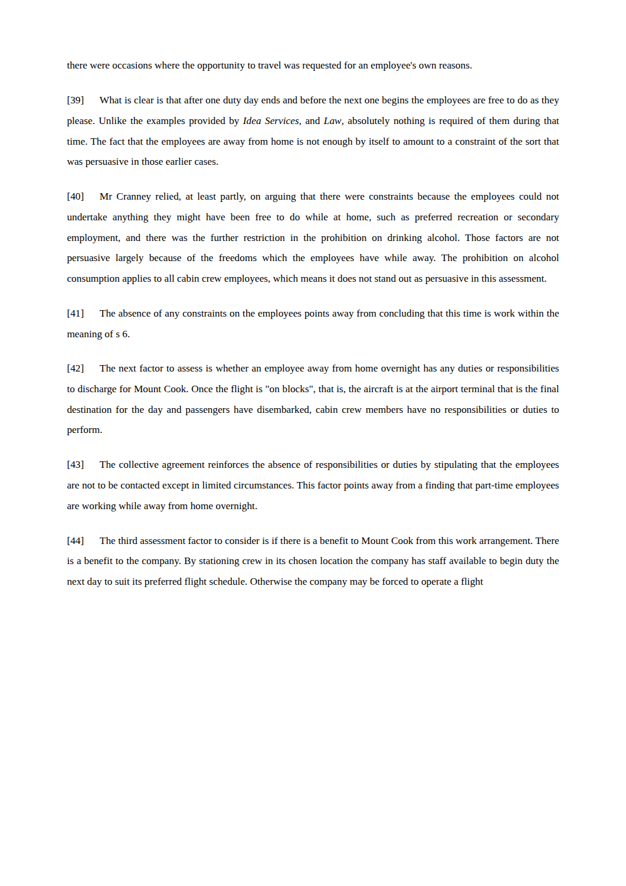there were occasions where the opportunity to travel was requested for an employee's own reasons.
[39] What is clear is that after one duty day ends and before the next one begins the employees are free to do as they please. Unlike the examples provided by Idea Services, and Law, absolutely nothing is required of them during that time. The fact that the employees are away from home is not enough by itself to amount to a constraint of the sort that was persuasive in those earlier cases.
[40] Mr Cranney relied, at least partly, on arguing that there were constraints because the employees could not undertake anything they might have been free to do while at home, such as preferred recreation or secondary employment, and there was the further restriction in the prohibition on drinking alcohol. Those factors are not persuasive largely because of the freedoms which the employees have while away. The prohibition on alcohol consumption applies to all cabin crew employees, which means it does not stand out as persuasive in this assessment.
[41] The absence of any constraints on the employees points away from concluding that this time is work within the meaning of s 6.
[42] The next factor to assess is whether an employee away from home overnight has any duties or responsibilities to discharge for Mount Cook. Once the flight is "on blocks", that is, the aircraft is at the airport terminal that is the final destination for the day and passengers have disembarked, cabin crew members have no responsibilities or duties to perform.
[43] The collective agreement reinforces the absence of responsibilities or duties by stipulating that the employees are not to be contacted except in limited circumstances. This factor points away from a finding that part-time employees are working while away from home overnight.
[44] The third assessment factor to consider is if there is a benefit to Mount Cook from this work arrangement. There is a benefit to the company. By stationing crew in its chosen location the company has staff available to begin duty the next day to suit its preferred flight schedule. Otherwise the company may be forced to operate a flight